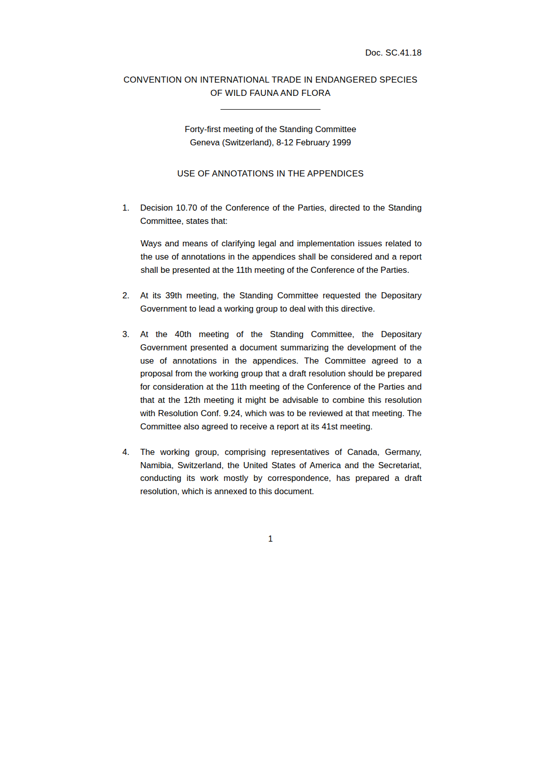Doc. SC.41.18
CONVENTION ON INTERNATIONAL TRADE IN ENDANGERED SPECIES
OF WILD FAUNA AND FLORA
Forty-first meeting of the Standing Committee
Geneva (Switzerland), 8-12 February 1999
USE OF ANNOTATIONS IN THE APPENDICES
Decision 10.70 of the Conference of the Parties, directed to the Standing Committee, states that:
Ways and means of clarifying legal and implementation issues related to the use of annotations in the appendices shall be considered and a report shall be presented at the 11th meeting of the Conference of the Parties.
At its 39th meeting, the Standing Committee requested the Depositary Government to lead a working group to deal with this directive.
At the 40th meeting of the Standing Committee, the Depositary Government presented a document summarizing the development of the use of annotations in the appendices. The Committee agreed to a proposal from the working group that a draft resolution should be prepared for consideration at the 11th meeting of the Conference of the Parties and that at the 12th meeting it might be advisable to combine this resolution with Resolution Conf. 9.24, which was to be reviewed at that meeting. The Committee also agreed to receive a report at its 41st meeting.
The working group, comprising representatives of Canada, Germany, Namibia, Switzerland, the United States of America and the Secretariat, conducting its work mostly by correspondence, has prepared a draft resolution, which is annexed to this document.
1